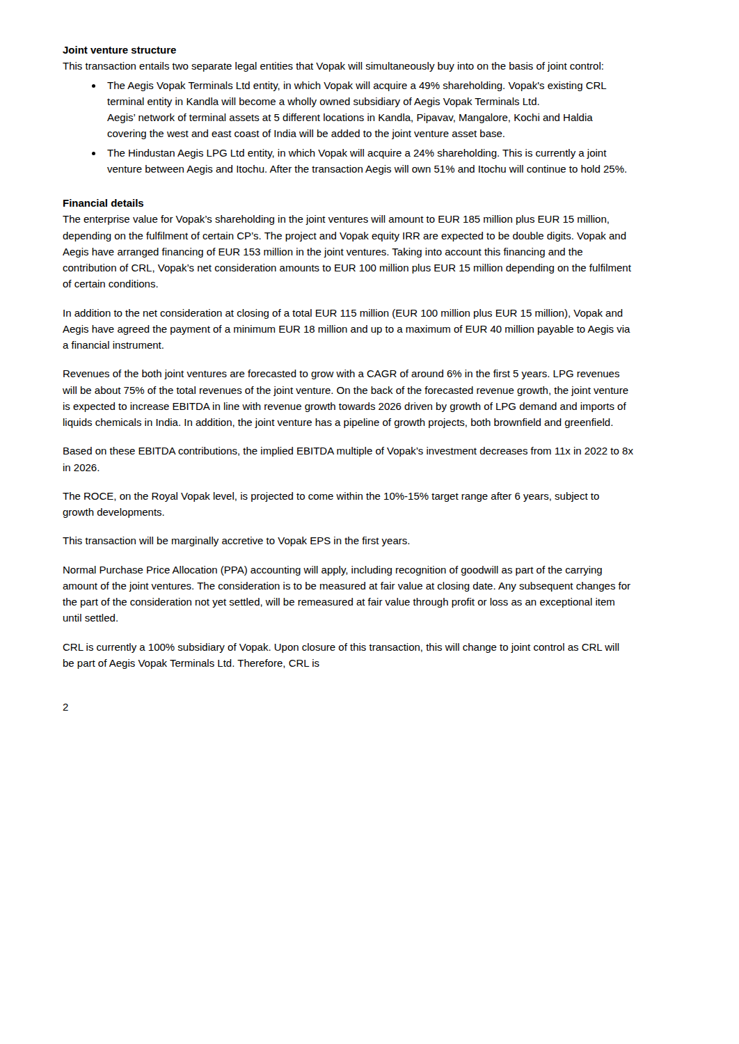Joint venture structure
This transaction entails two separate legal entities that Vopak will simultaneously buy into on the basis of joint control:
The Aegis Vopak Terminals Ltd entity, in which Vopak will acquire a 49% shareholding. Vopak's existing CRL terminal entity in Kandla will become a wholly owned subsidiary of Aegis Vopak Terminals Ltd. Aegis’ network of terminal assets at 5 different locations in Kandla, Pipavav, Mangalore, Kochi and Haldia covering the west and east coast of India will be added to the joint venture asset base.
The Hindustan Aegis LPG Ltd entity, in which Vopak will acquire a 24% shareholding. This is currently a joint venture between Aegis and Itochu. After the transaction Aegis will own 51% and Itochu will continue to hold 25%.
Financial details
The enterprise value for Vopak’s shareholding in the joint ventures will amount to EUR 185 million plus EUR 15 million, depending on the fulfilment of certain CP’s. The project and Vopak equity IRR are expected to be double digits. Vopak and Aegis have arranged financing of EUR 153 million in the joint ventures. Taking into account this financing and the contribution of CRL, Vopak’s net consideration amounts to EUR 100 million plus EUR 15 million depending on the fulfilment of certain conditions.
In addition to the net consideration at closing of a total EUR 115 million (EUR 100 million plus EUR 15 million), Vopak and Aegis have agreed the payment of a minimum EUR 18 million and up to a maximum of EUR 40 million payable to Aegis via a financial instrument.
Revenues of the both joint ventures are forecasted to grow with a CAGR of around 6% in the first 5 years. LPG revenues will be about 75% of the total revenues of the joint venture. On the back of the forecasted revenue growth, the joint venture is expected to increase EBITDA in line with revenue growth towards 2026 driven by growth of LPG demand and imports of liquids chemicals in India. In addition, the joint venture has a pipeline of growth projects, both brownfield and greenfield.
Based on these EBITDA contributions, the implied EBITDA multiple of Vopak’s investment decreases from 11x in 2022 to 8x in 2026.
The ROCE, on the Royal Vopak level, is projected to come within the 10%-15% target range after 6 years, subject to growth developments.
This transaction will be marginally accretive to Vopak EPS in the first years.
Normal Purchase Price Allocation (PPA) accounting will apply, including recognition of goodwill as part of the carrying amount of the joint ventures. The consideration is to be measured at fair value at closing date. Any subsequent changes for the part of the consideration not yet settled, will be remeasured at fair value through profit or loss as an exceptional item until settled.
CRL is currently a 100% subsidiary of Vopak. Upon closure of this transaction, this will change to joint control as CRL will be part of Aegis Vopak Terminals Ltd. Therefore, CRL is
2